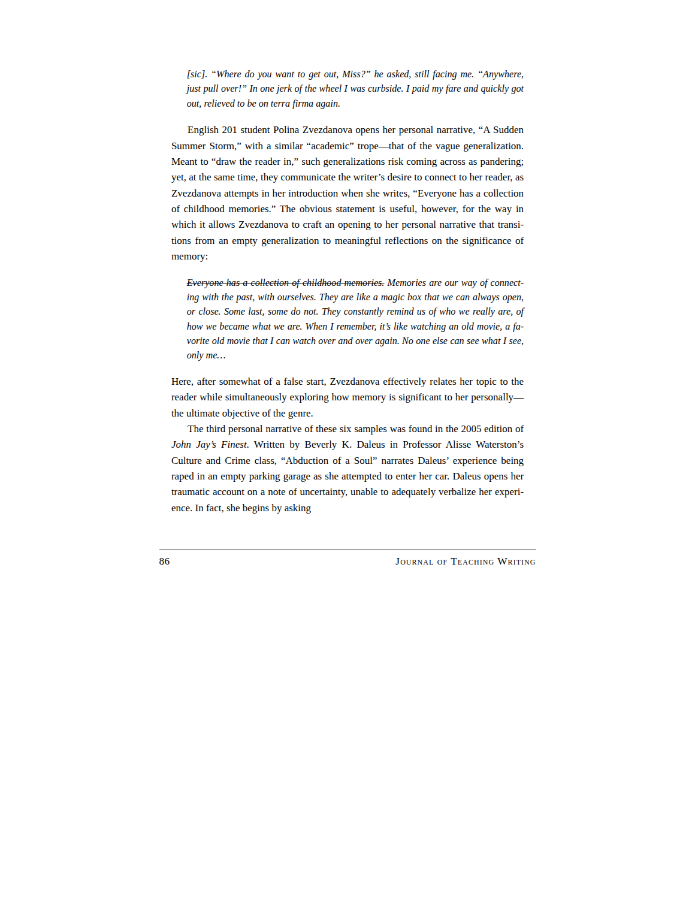[sic]. “Where do you want to get out, Miss?” he asked, still facing me. “Anywhere, just pull over!” In one jerk of the wheel I was curbside. I paid my fare and quickly got out, relieved to be on terra firma again.
English 201 student Polina Zvezdanova opens her personal narrative, “A Sudden Summer Storm,” with a similar “academic” trope—that of the vague generalization. Meant to “draw the reader in,” such generalizations risk coming across as pandering; yet, at the same time, they communicate the writer’s desire to connect to her reader, as Zvezdanova attempts in her introduction when she writes, “Everyone has a collection of childhood memories.” The obvious statement is useful, however, for the way in which it allows Zvezdanova to craft an opening to her personal narrative that transitions from an empty generalization to meaningful reflections on the significance of memory:
Everyone has a collection of childhood memories. Memories are our way of connecting with the past, with ourselves. They are like a magic box that we can always open, or close. Some last, some do not. They constantly remind us of who we really are, of how we became what we are. When I remember, it’s like watching an old movie, a favorite old movie that I can watch over and over again. No one else can see what I see, only me…
Here, after somewhat of a false start, Zvezdanova effectively relates her topic to the reader while simultaneously exploring how memory is significant to her personally—the ultimate objective of the genre.
The third personal narrative of these six samples was found in the 2005 edition of John Jay’s Finest. Written by Beverly K. Daleus in Professor Alisse Waterston’s Culture and Crime class, “Abduction of a Soul” narrates Daleus’ experience being raped in an empty parking garage as she attempted to enter her car. Daleus opens her traumatic account on a note of uncertainty, unable to adequately verbalize her experience. In fact, she begins by asking
86 Journal of Teaching Writing